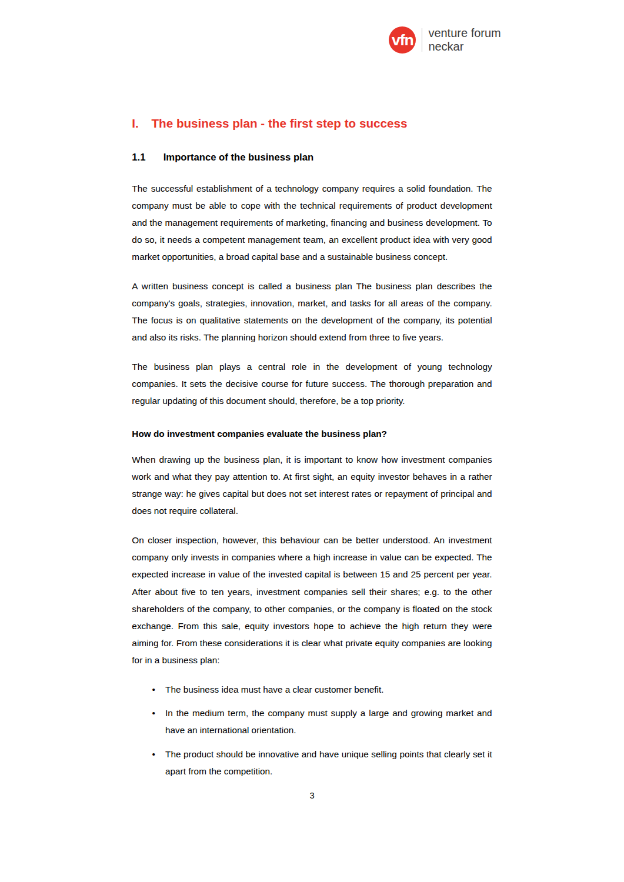vfn
venture forumneckar
I. The business plan - the first step to success
1.1 Importance of the business plan
The successful establishment of a technology company requires a solid foundation. The company must be able to cope with the technical requirements of product development and the management requirements of marketing, financing and business development. To do so, it needs a competent management team, an excellent product idea with very good market opportunities, a broad capital base and a sustainable business concept.
A written business concept is called a business plan The business plan describes the company's goals, strategies, innovation, market, and tasks for all areas of the company. The focus is on qualitative statements on the development of the company, its potential and also its risks. The planning horizon should extend from three to five years.
The business plan plays a central role in the development of young technology companies. It sets the decisive course for future success. The thorough preparation and regular updating of this document should, therefore, be a top priority.
How do investment companies evaluate the business plan?
When drawing up the business plan, it is important to know how investment companies work and what they pay attention to. At first sight, an equity investor behaves in a rather strange way: he gives capital but does not set interest rates or repayment of principal and does not require collateral.
On closer inspection, however, this behaviour can be better understood. An investment company only invests in companies where a high increase in value can be expected. The expected increase in value of the invested capital is between 15 and 25 percent per year. After about five to ten years, investment companies sell their shares; e.g. to the other shareholders of the company, to other companies, or the company is floated on the stock exchange. From this sale, equity investors hope to achieve the high return they were aiming for. From these considerations it is clear what private equity companies are looking for in a business plan:
The business idea must have a clear customer benefit.
In the medium term, the company must supply a large and growing market and have an international orientation.
The product should be innovative and have unique selling points that clearly set it apart from the competition.
3